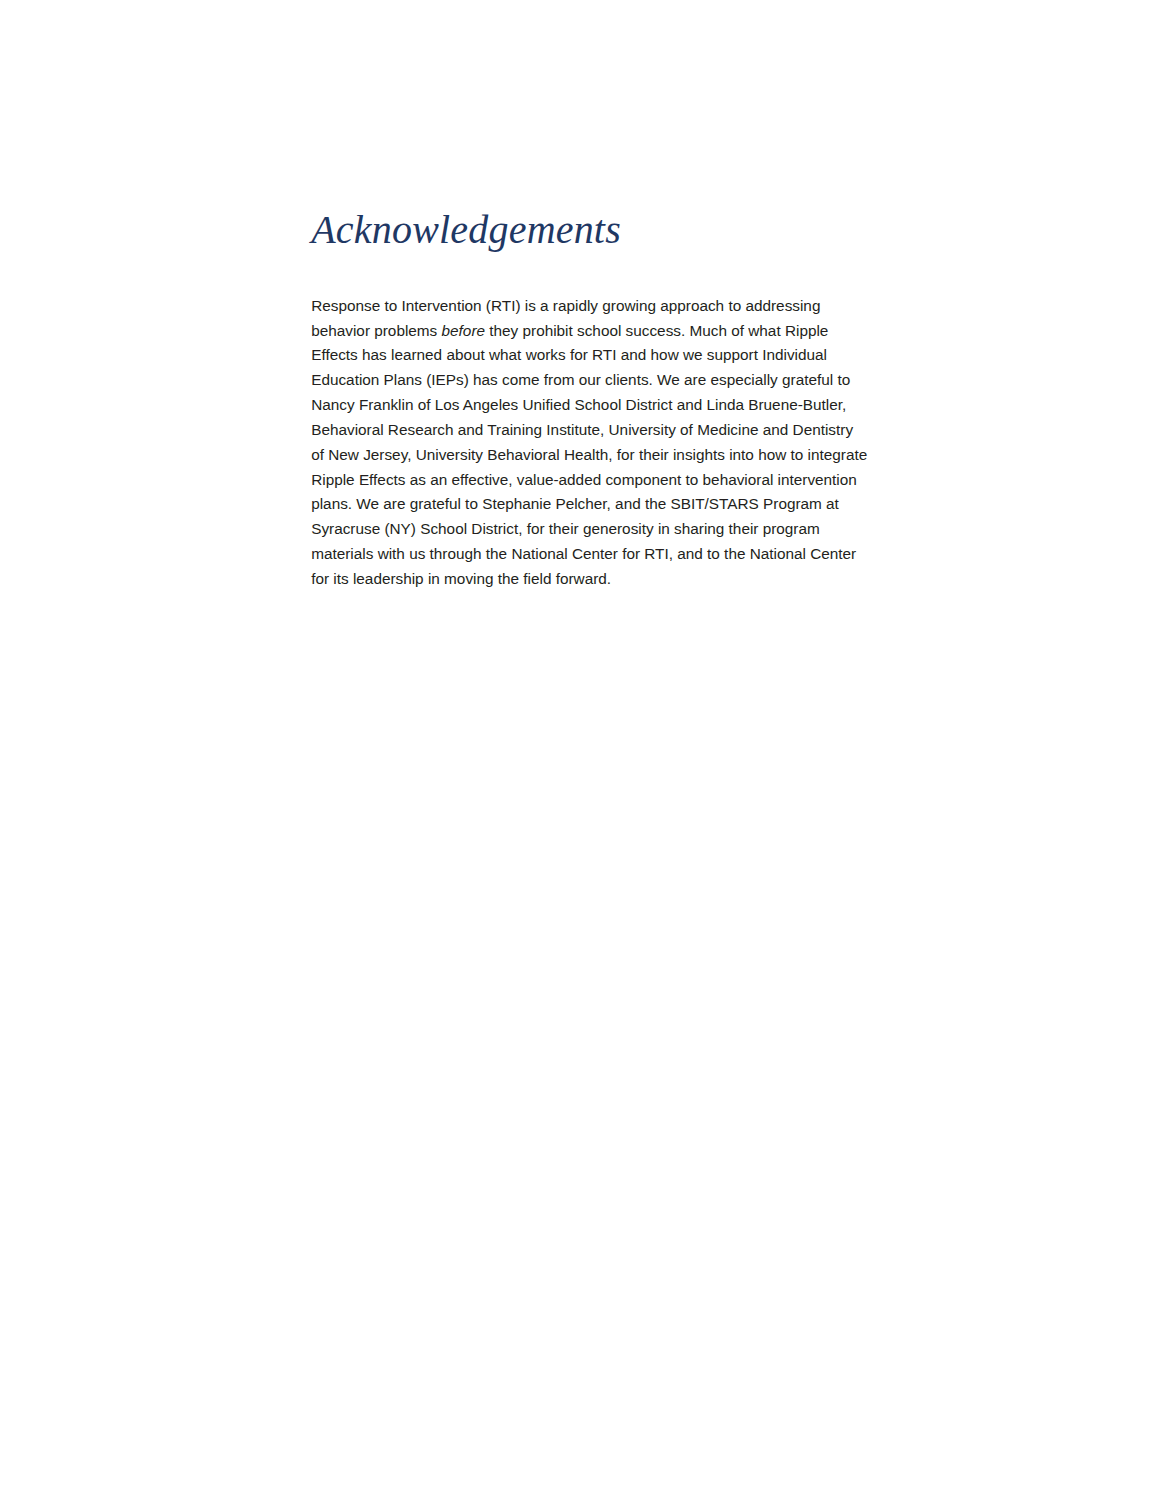Acknowledgements
Response to Intervention (RTI) is a rapidly growing approach to addressing behavior problems before they prohibit school success. Much of what Ripple Effects has learned about what works for RTI and how we support Individual Education Plans (IEPs) has come from our clients. We are especially grateful to Nancy Franklin of Los Angeles Unified School District and Linda Bruene-Butler, Behavioral Research and Training Institute, University of Medicine and Dentistry of New Jersey, University Behavioral Health, for their insights into how to integrate Ripple Effects as an effective, value-added component to behavioral intervention plans. We are grateful to Stephanie Pelcher, and the SBIT/STARS Program at Syracruse (NY) School District, for their generosity in sharing their program materials with us through the National Center for RTI, and to the National Center for its leadership in moving the field forward.